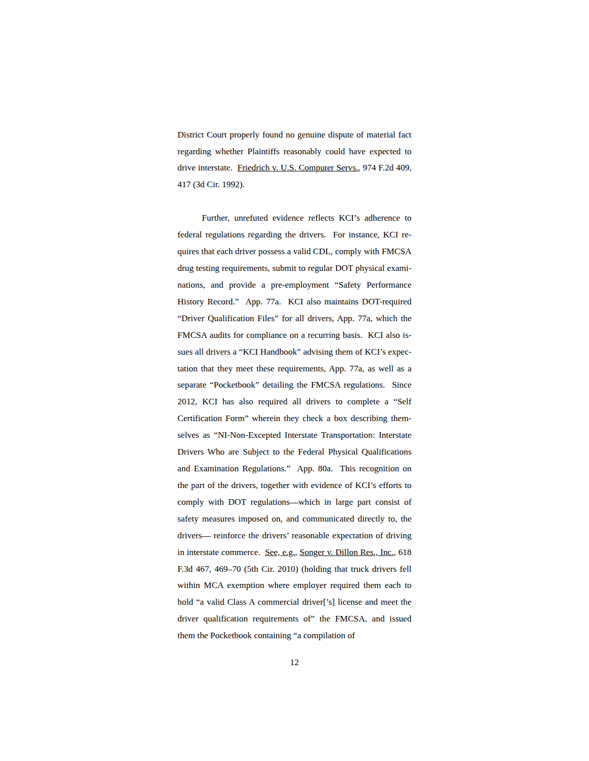District Court properly found no genuine dispute of material fact regarding whether Plaintiffs reasonably could have expected to drive interstate. Friedrich v. U.S. Computer Servs., 974 F.2d 409, 417 (3d Cir. 1992).
Further, unrefuted evidence reflects KCI’s adherence to federal regulations regarding the drivers. For instance, KCI requires that each driver possess a valid CDL, comply with FMCSA drug testing requirements, submit to regular DOT physical examinations, and provide a pre-employment “Safety Performance History Record.” App. 77a. KCI also maintains DOT-required “Driver Qualification Files” for all drivers, App. 77a, which the FMCSA audits for compliance on a recurring basis. KCI also issues all drivers a “KCI Handbook” advising them of KCI’s expectation that they meet these requirements, App. 77a, as well as a separate “Pocketbook” detailing the FMCSA regulations. Since 2012, KCI has also required all drivers to complete a “Self Certification Form” wherein they check a box describing themselves as “NI-Non-Excepted Interstate Transportation: Interstate Drivers Who are Subject to the Federal Physical Qualifications and Examination Regulations.” App. 80a. This recognition on the part of the drivers, together with evidence of KCI’s efforts to comply with DOT regulations—which in large part consist of safety measures imposed on, and communicated directly to, the drivers— reinforce the drivers’ reasonable expectation of driving in interstate commerce. See, e.g., Songer v. Dillon Res., Inc., 618 F.3d 467, 469–70 (5th Cir. 2010) (holding that truck drivers fell within MCA exemption where employer required them each to hold “a valid Class A commercial driver[’s] license and meet the driver qualification requirements of” the FMCSA, and issued them the Pocketbook containing “a compilation of
12